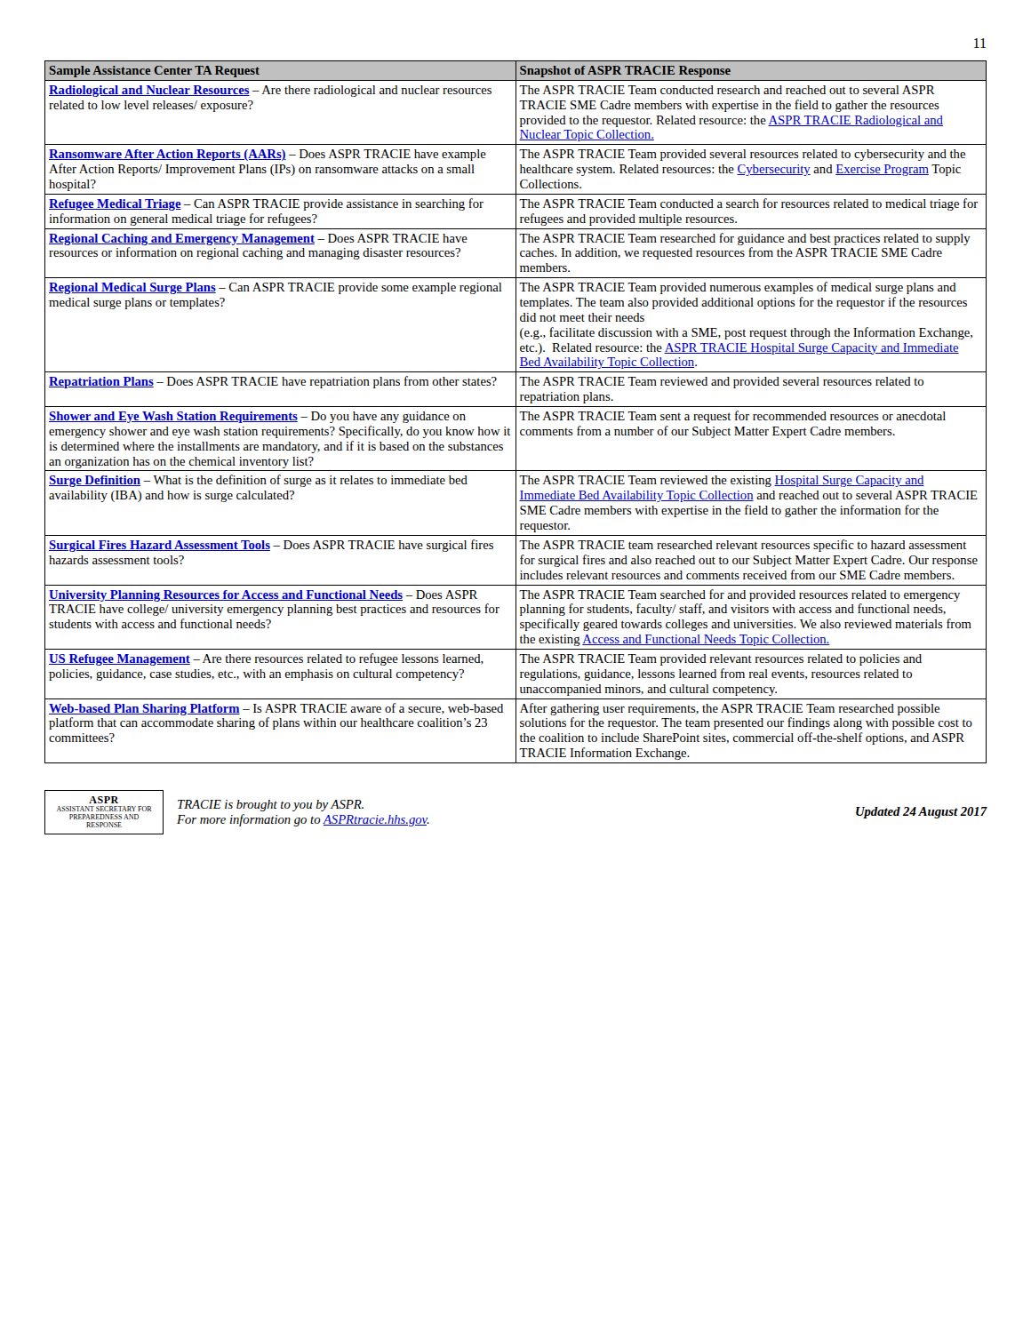11
| Sample Assistance Center TA Request | Snapshot of ASPR TRACIE Response |
| --- | --- |
| Radiological and Nuclear Resources – Are there radiological and nuclear resources related to low level releases/ exposure? | The ASPR TRACIE Team conducted research and reached out to several ASPR TRACIE SME Cadre members with expertise in the field to gather the resources provided to the requestor. Related resource: the ASPR TRACIE Radiological and Nuclear Topic Collection. |
| Ransomware After Action Reports (AARs) – Does ASPR TRACIE have example After Action Reports/ Improvement Plans (IPs) on ransomware attacks on a small hospital? | The ASPR TRACIE Team provided several resources related to cybersecurity and the healthcare system. Related resources: the Cybersecurity and Exercise Program Topic Collections. |
| Refugee Medical Triage – Can ASPR TRACIE provide assistance in searching for information on general medical triage for refugees? | The ASPR TRACIE Team conducted a search for resources related to medical triage for refugees and provided multiple resources. |
| Regional Caching and Emergency Management – Does ASPR TRACIE have resources or information on regional caching and managing disaster resources? | The ASPR TRACIE Team researched for guidance and best practices related to supply caches. In addition, we requested resources from the ASPR TRACIE SME Cadre members. |
| Regional Medical Surge Plans – Can ASPR TRACIE provide some example regional medical surge plans or templates? | The ASPR TRACIE Team provided numerous examples of medical surge plans and templates. The team also provided additional options for the requestor if the resources did not meet their needs (e.g., facilitate discussion with a SME, post request through the Information Exchange, etc.). Related resource: the ASPR TRACIE Hospital Surge Capacity and Immediate Bed Availability Topic Collection . |
| Repatriation Plans – Does ASPR TRACIE have repatriation plans from other states? | The ASPR TRACIE Team reviewed and provided several resources related to repatriation plans. |
| Shower and Eye Wash Station Requirements – Do you have any guidance on emergency shower and eye wash station requirements? Specifically, do you know how it is determined where the installments are mandatory, and if it is based on the substances an organization has on the chemical inventory list? | The ASPR TRACIE Team sent a request for recommended resources or anecdotal comments from a number of our Subject Matter Expert Cadre members. |
| Surge Definition – What is the definition of surge as it relates to immediate bed availability (IBA) and how is surge calculated? | The ASPR TRACIE Team reviewed the existing Hospital Surge Capacity and Immediate Bed Availability Topic Collection and reached out to several ASPR TRACIE SME Cadre members with expertise in the field to gather the information for the requestor. |
| Surgical Fires Hazard Assessment Tools – Does ASPR TRACIE have surgical fires hazards assessment tools? | The ASPR TRACIE team researched relevant resources specific to hazard assessment for surgical fires and also reached out to our Subject Matter Expert Cadre. Our response includes relevant resources and comments received from our SME Cadre members. |
| University Planning Resources for Access and Functional Needs – Does ASPR TRACIE have college/ university emergency planning best practices and resources for students with access and functional needs? | The ASPR TRACIE Team searched for and provided resources related to emergency planning for students, faculty/ staff, and visitors with access and functional needs, specifically geared towards colleges and universities. We also reviewed materials from the existing Access and Functional Needs Topic Collection. |
| US Refugee Management – Are there resources related to refugee lessons learned, policies, guidance, case studies, etc., with an emphasis on cultural competency? | The ASPR TRACIE Team provided relevant resources related to policies and regulations, guidance, lessons learned from real events, resources related to unaccompanied minors, and cultural competency. |
| Web-based Plan Sharing Platform – Is ASPR TRACIE aware of a secure, web-based platform that can accommodate sharing of plans within our healthcare coalition’s 23 committees? | After gathering user requirements, the ASPR TRACIE Team researched possible solutions for the requestor. The team presented our findings along with possible cost to the coalition to include SharePoint sites, commercial off-the-shelf options, and ASPR TRACIE Information Exchange. |
ASPR
ASSISTANT SECRETARY FOR
PREPAREDNESS AND RESPONSE
TRACIE is brought to you by ASPR.
For more information go to ASPRtracie.hhs.gov.
Updated 24 August 2017